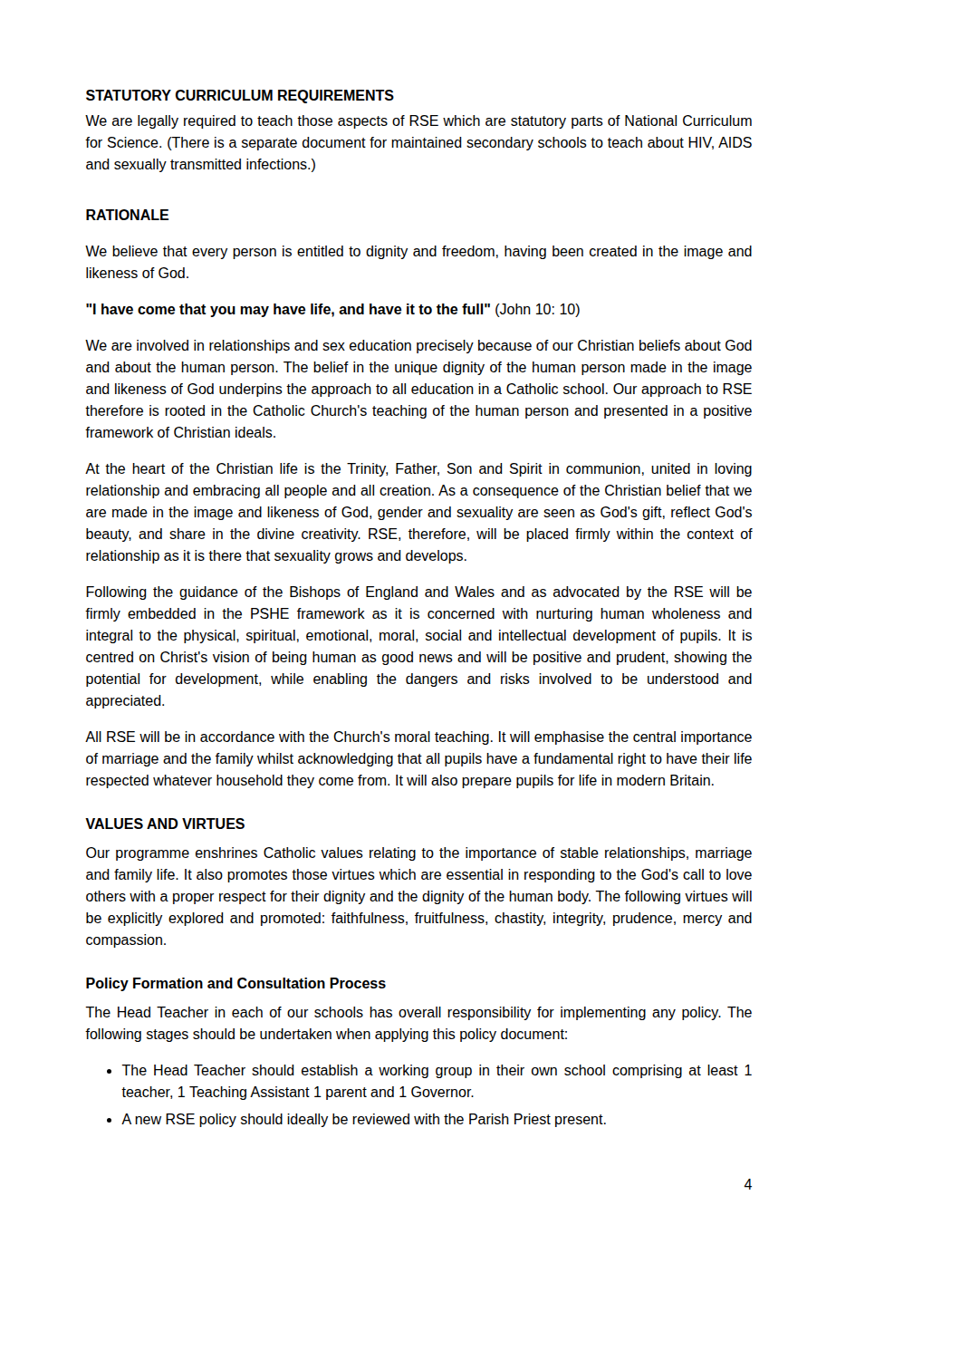Statutory Curriculum Requirements
We are legally required to teach those aspects of RSE which are statutory parts of National Curriculum for Science. (There is a separate document for maintained secondary schools to teach about HIV, AIDS and sexually transmitted infections.)
Rationale
We believe that every person is entitled to dignity and freedom, having been created in the image and likeness of God.
"I have come that you may have life, and have it to the full" (John 10: 10)
We are involved in relationships and sex education precisely because of our Christian beliefs about God and about the human person. The belief in the unique dignity of the human person made in the image and likeness of God underpins the approach to all education in a Catholic school. Our approach to RSE therefore is rooted in the Catholic Church's teaching of the human person and presented in a positive framework of Christian ideals.
At the heart of the Christian life is the Trinity, Father, Son and Spirit in communion, united in loving relationship and embracing all people and all creation. As a consequence of the Christian belief that we are made in the image and likeness of God, gender and sexuality are seen as God's gift, reflect God's beauty, and share in the divine creativity. RSE, therefore, will be placed firmly within the context of relationship as it is there that sexuality grows and develops.
Following the guidance of the Bishops of England and Wales and as advocated by the RSE will be firmly embedded in the PSHE framework as it is concerned with nurturing human wholeness and integral to the physical, spiritual, emotional, moral, social and intellectual development of pupils. It is centred on Christ's vision of being human as good news and will be positive and prudent, showing the potential for development, while enabling the dangers and risks involved to be understood and appreciated.
All RSE will be in accordance with the Church's moral teaching. It will emphasise the central importance of marriage and the family whilst acknowledging that all pupils have a fundamental right to have their life respected whatever household they come from. It will also prepare pupils for life in modern Britain.
VALUES AND VIRTUES
Our programme enshrines Catholic values relating to the importance of stable relationships, marriage and family life. It also promotes those virtues which are essential in responding to the God's call to love others with a proper respect for their dignity and the dignity of the human body. The following virtues will be explicitly explored and promoted: faithfulness, fruitfulness, chastity, integrity, prudence, mercy and compassion.
Policy Formation and Consultation Process
The Head Teacher in each of our schools has overall responsibility for implementing any policy. The following stages should be undertaken when applying this policy document:
The Head Teacher should establish a working group in their own school comprising at least 1 teacher, 1 Teaching Assistant 1 parent and 1 Governor.
A new RSE policy should ideally be reviewed with the Parish Priest present.
4